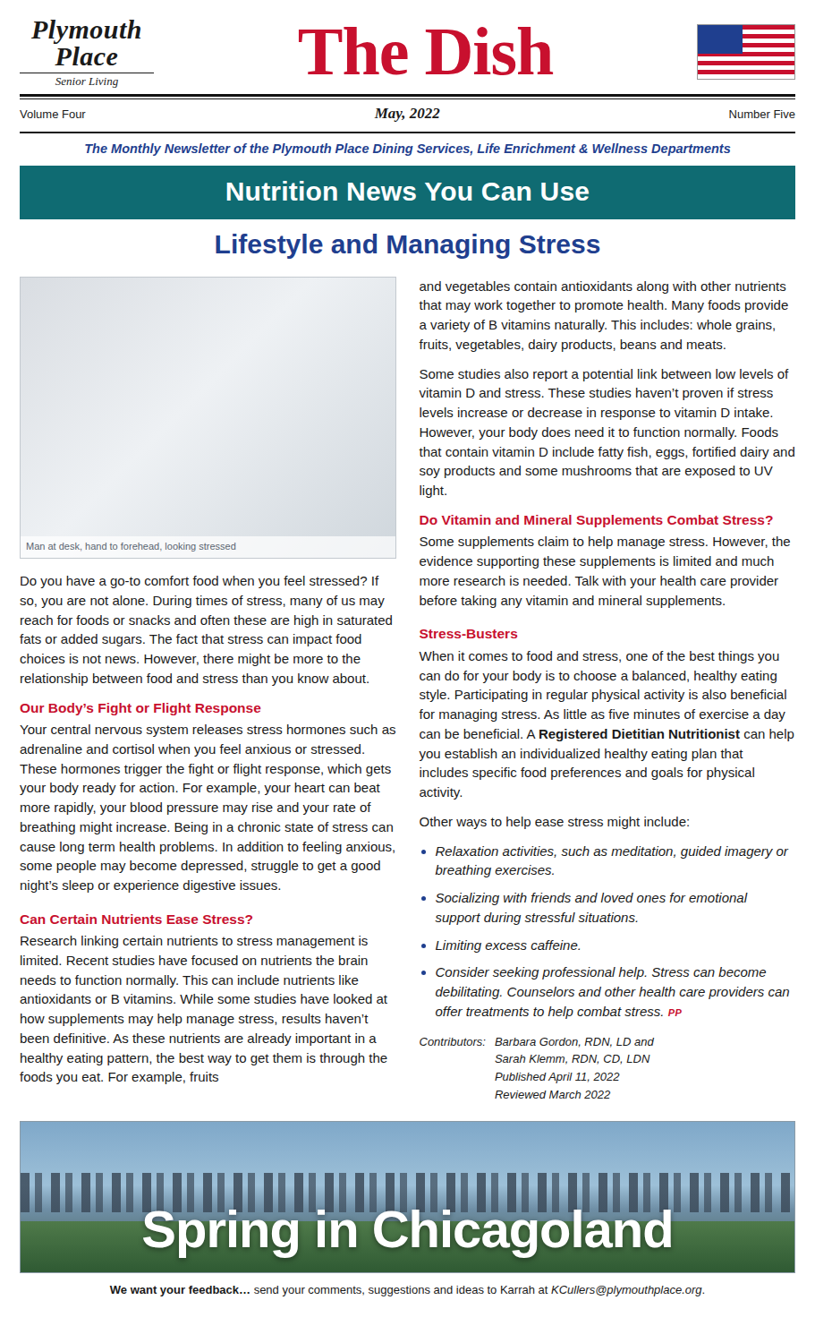Plymouth Place Senior Living
The Dish
Volume Four May, 2022 Number Five
The Monthly Newsletter of the Plymouth Place Dining Services, Life Enrichment & Wellness Departments
Nutrition News You Can Use
Lifestyle and Managing Stress
Do you have a go-to comfort food when you feel stressed? If so, you are not alone. During times of stress, many of us may reach for foods or snacks and often these are high in saturated fats or added sugars. The fact that stress can impact food choices is not news. However, there might be more to the relationship between food and stress than you know about.
Our Body’s Fight or Flight Response
Your central nervous system releases stress hormones such as adrenaline and cortisol when you feel anxious or stressed. These hormones trigger the fight or flight response, which gets your body ready for action. For example, your heart can beat more rapidly, your blood pressure may rise and your rate of breathing might increase. Being in a chronic state of stress can cause long term health problems. In addition to feeling anxious, some people may become depressed, struggle to get a good night’s sleep or experience digestive issues.
Can Certain Nutrients Ease Stress?
Research linking certain nutrients to stress management is limited. Recent studies have focused on nutrients the brain needs to function normally. This can include nutrients like antioxidants or B vitamins. While some studies have looked at how supplements may help manage stress, results haven’t been definitive. As these nutrients are already important in a healthy eating pattern, the best way to get them is through the foods you eat. For example, fruits
and vegetables contain antioxidants along with other nutrients that may work together to promote health. Many foods provide a variety of B vitamins naturally. This includes: whole grains, fruits, vegetables, dairy products, beans and meats.
Some studies also report a potential link between low levels of vitamin D and stress. These studies haven’t proven if stress levels increase or decrease in response to vitamin D intake. However, your body does need it to function normally. Foods that contain vitamin D include fatty fish, eggs, fortified dairy and soy products and some mushrooms that are exposed to UV light.
Do Vitamin and Mineral Supplements Combat Stress?
Some supplements claim to help manage stress. However, the evidence supporting these supplements is limited and much more research is needed. Talk with your health care provider before taking any vitamin and mineral supplements.
Stress-Busters
When it comes to food and stress, one of the best things you can do for your body is to choose a balanced, healthy eating style. Participating in regular physical activity is also beneficial for managing stress. As little as five minutes of exercise a day can be beneficial. A Registered Dietitian Nutritionist can help you establish an individualized healthy eating plan that includes specific food preferences and goals for physical activity.
Other ways to help ease stress might include:
Relaxation activities, such as meditation, guided imagery or breathing exercises.
Socializing with friends and loved ones for emotional support during stressful situations.
Limiting excess caffeine.
Consider seeking professional help. Stress can become debilitating. Counselors and other health care providers can offer treatments to help combat stress. PP
Contributors:
Barbara Gordon, RDN, LD and
Sarah Klemm, RDN, CD, LDN
Published April 11, 2022
Reviewed March 2022
Spring in Chicagoland
We want your feedback… send your comments, suggestions and ideas to Karrah at KCullers@plymouthplace.org.